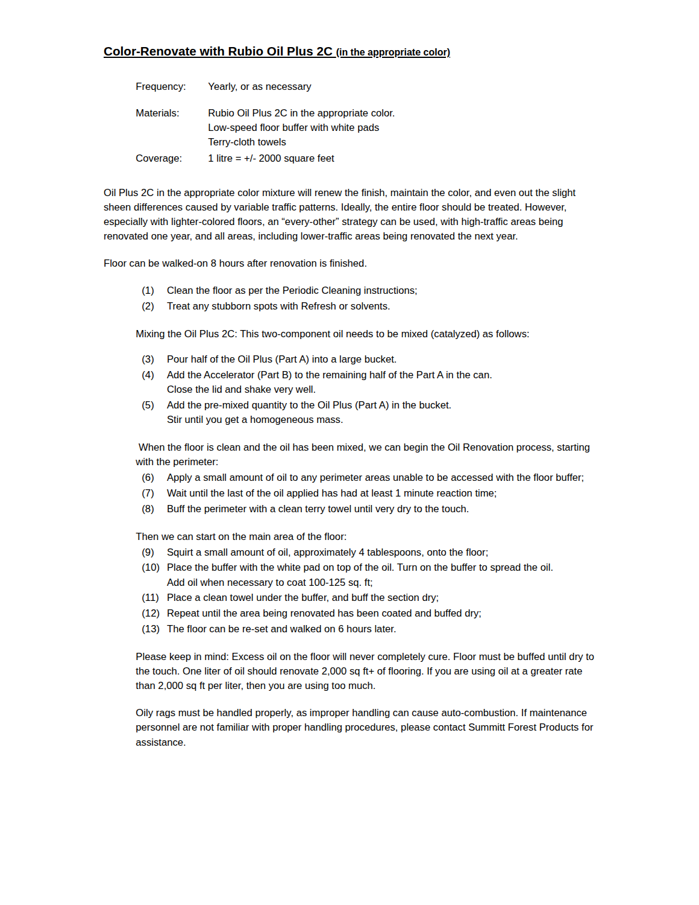Color-Renovate with Rubio Oil Plus 2C (in the appropriate color)
| Frequency: | Yearly, or as necessary |
| Materials: | Rubio Oil Plus 2C in the appropriate color. Low-speed floor buffer with white pads Terry-cloth towels |
| Coverage: | 1 litre = +/- 2000 square feet |
Oil Plus 2C in the appropriate color mixture will renew the finish, maintain the color, and even out the slight sheen differences caused by variable traffic patterns. Ideally, the entire floor should be treated. However, especially with lighter-colored floors, an “every-other” strategy can be used, with high-traffic areas being renovated one year, and all areas, including lower-traffic areas being renovated the next year.
Floor can be walked-on 8 hours after renovation is finished.
(1) Clean the floor as per the Periodic Cleaning instructions;
(2) Treat any stubborn spots with Refresh or solvents.
Mixing the Oil Plus 2C: This two-component oil needs to be mixed (catalyzed) as follows:
(3) Pour half of the Oil Plus (Part A) into a large bucket.
(4) Add the Accelerator (Part B) to the remaining half of the Part A in the can.Close the lid and shake very well.
(5) Add the pre-mixed quantity to the Oil Plus (Part A) in the bucket.Stir until you get a homogeneous mass.
When the floor is clean and the oil has been mixed, we can begin the Oil Renovation process, starting with the perimeter:
(6) Apply a small amount of oil to any perimeter areas unable to be accessed with the floor buffer;
(7) Wait until the last of the oil applied has had at least 1 minute reaction time;
(8) Buff the perimeter with a clean terry towel until very dry to the touch.
Then we can start on the main area of the floor:
(9) Squirt a small amount of oil, approximately 4 tablespoons, onto the floor;
(10) Place the buffer with the white pad on top of the oil. Turn on the buffer to spread the oil.Add oil when necessary to coat 100-125 sq. ft;
(11) Place a clean towel under the buffer, and buff the section dry;
(12) Repeat until the area being renovated has been coated and buffed dry;
(13) The floor can be re-set and walked on 6 hours later.
Please keep in mind: Excess oil on the floor will never completely cure. Floor must be buffed until dry to the touch. One liter of oil should renovate 2,000 sq ft+ of flooring. If you are using oil at a greater rate than 2,000 sq ft per liter, then you are using too much.
Oily rags must be handled properly, as improper handling can cause auto-combustion. If maintenance personnel are not familiar with proper handling procedures, please contact Summitt Forest Products for assistance.